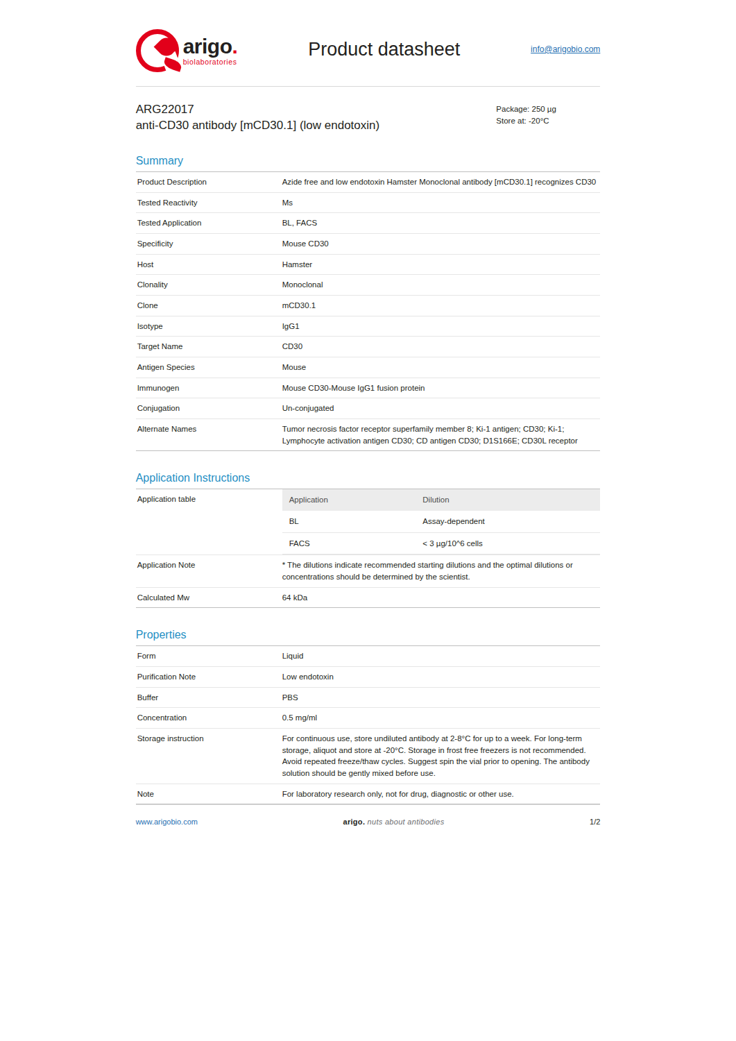arigo.
biolaboratories
Product datasheet
info@arigobio.com
ARG22017
anti-CD30 antibody [mCD30.1] (low endotoxin)
Package: 250 µg
Store at: -20°C
Summary
| Product Description | Azide free and low endotoxin Hamster Monoclonal antibody [mCD30.1] recognizes CD30 |
| Tested Reactivity | Ms |
| Tested Application | BL, FACS |
| Specificity | Mouse CD30 |
| Host | Hamster |
| Clonality | Monoclonal |
| Clone | mCD30.1 |
| Isotype | IgG1 |
| Target Name | CD30 |
| Antigen Species | Mouse |
| Immunogen | Mouse CD30-Mouse IgG1 fusion protein |
| Conjugation | Un-conjugated |
| Alternate Names | Tumor necrosis factor receptor superfamily member 8; Ki-1 antigen; CD30; Ki-1; Lymphocyte activation antigen CD30; CD antigen CD30; D1S166E; CD30L receptor |
Application Instructions
| Application table | / Application / Dilution / / --- / --- / / BL / Assay-dependent / / FACS / < 3 µg/10^6 cells / |
| Application Note | * The dilutions indicate recommended starting dilutions and the optimal dilutions or concentrations should be determined by the scientist. |
| Calculated Mw | 64 kDa |
Properties
| Form | Liquid |
| Purification Note | Low endotoxin |
| Buffer | PBS |
| Concentration | 0.5 mg/ml |
| Storage instruction | For continuous use, store undiluted antibody at 2-8°C for up to a week. For long-term storage, aliquot and store at -20°C. Storage in frost free freezers is not recommended. Avoid repeated freeze/thaw cycles. Suggest spin the vial prior to opening. The antibody solution should be gently mixed before use. |
| Note | For laboratory research only, not for drug, diagnostic or other use. |
www.arigobio.com
arigo. nuts about antibodies
1/2